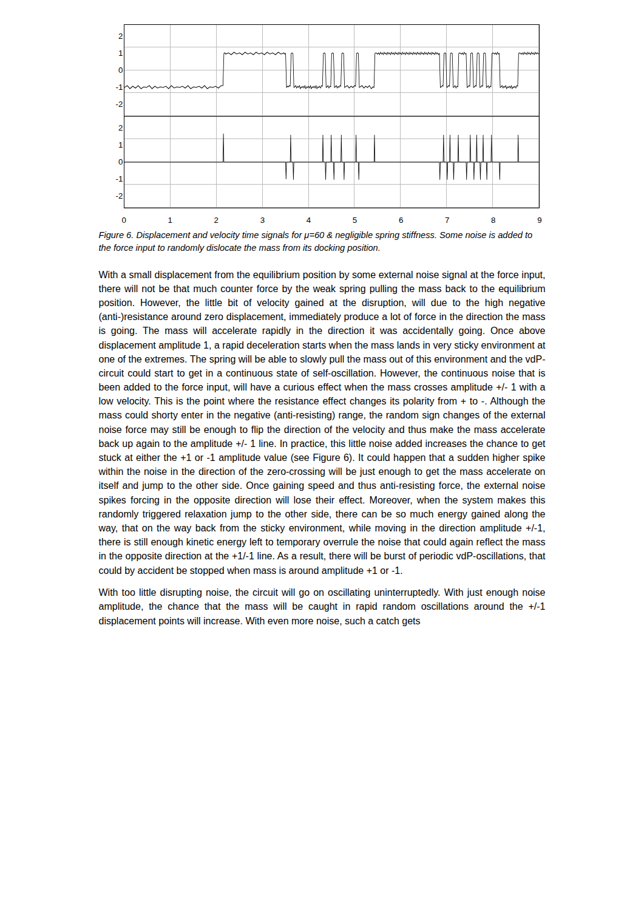2 1 0 -1 -2
2 1 0 -1 -2
0 1 2 3 4 5 6 7 8 9
Figure 6. Displacement and velocity time signals for μ=60 & negligible spring stiffness. Some noise is added to the force input to randomly dislocate the mass from its docking position.
With a small displacement from the equilibrium position by some external noise signal at the force input, there will not be that much counter force by the weak spring pulling the mass back to the equilibrium position. However, the little bit of velocity gained at the disruption, will due to the high negative (anti-)resistance around zero displacement, immediately produce a lot of force in the direction the mass is going. The mass will accelerate rapidly in the direction it was accidentally going. Once above displacement amplitude 1, a rapid deceleration starts when the mass lands in very sticky environment at one of the extremes. The spring will be able to slowly pull the mass out of this environment and the vdP-circuit could start to get in a continuous state of self-oscillation. However, the continuous noise that is been added to the force input, will have a curious effect when the mass crosses amplitude +/- 1 with a low velocity. This is the point where the resistance effect changes its polarity from + to -. Although the mass could shorty enter in the negative (anti-resisting) range, the random sign changes of the external noise force may still be enough to flip the direction of the velocity and thus make the mass accelerate back up again to the amplitude +/- 1 line. In practice, this little noise added increases the chance to get stuck at either the +1 or -1 amplitude value (see Figure 6). It could happen that a sudden higher spike within the noise in the direction of the zero-crossing will be just enough to get the mass accelerate on itself and jump to the other side. Once gaining speed and thus anti-resisting force, the external noise spikes forcing in the opposite direction will lose their effect. Moreover, when the system makes this randomly triggered relaxation jump to the other side, there can be so much energy gained along the way, that on the way back from the sticky environment, while moving in the direction amplitude +/-1, there is still enough kinetic energy left to temporary overrule the noise that could again reflect the mass in the opposite direction at the +1/-1 line. As a result, there will be burst of periodic vdP-oscillations, that could by accident be stopped when mass is around amplitude +1 or -1.
With too little disrupting noise, the circuit will go on oscillating uninterruptedly. With just enough noise amplitude, the chance that the mass will be caught in rapid random oscillations around the +/-1 displacement points will increase. With even more noise, such a catch gets